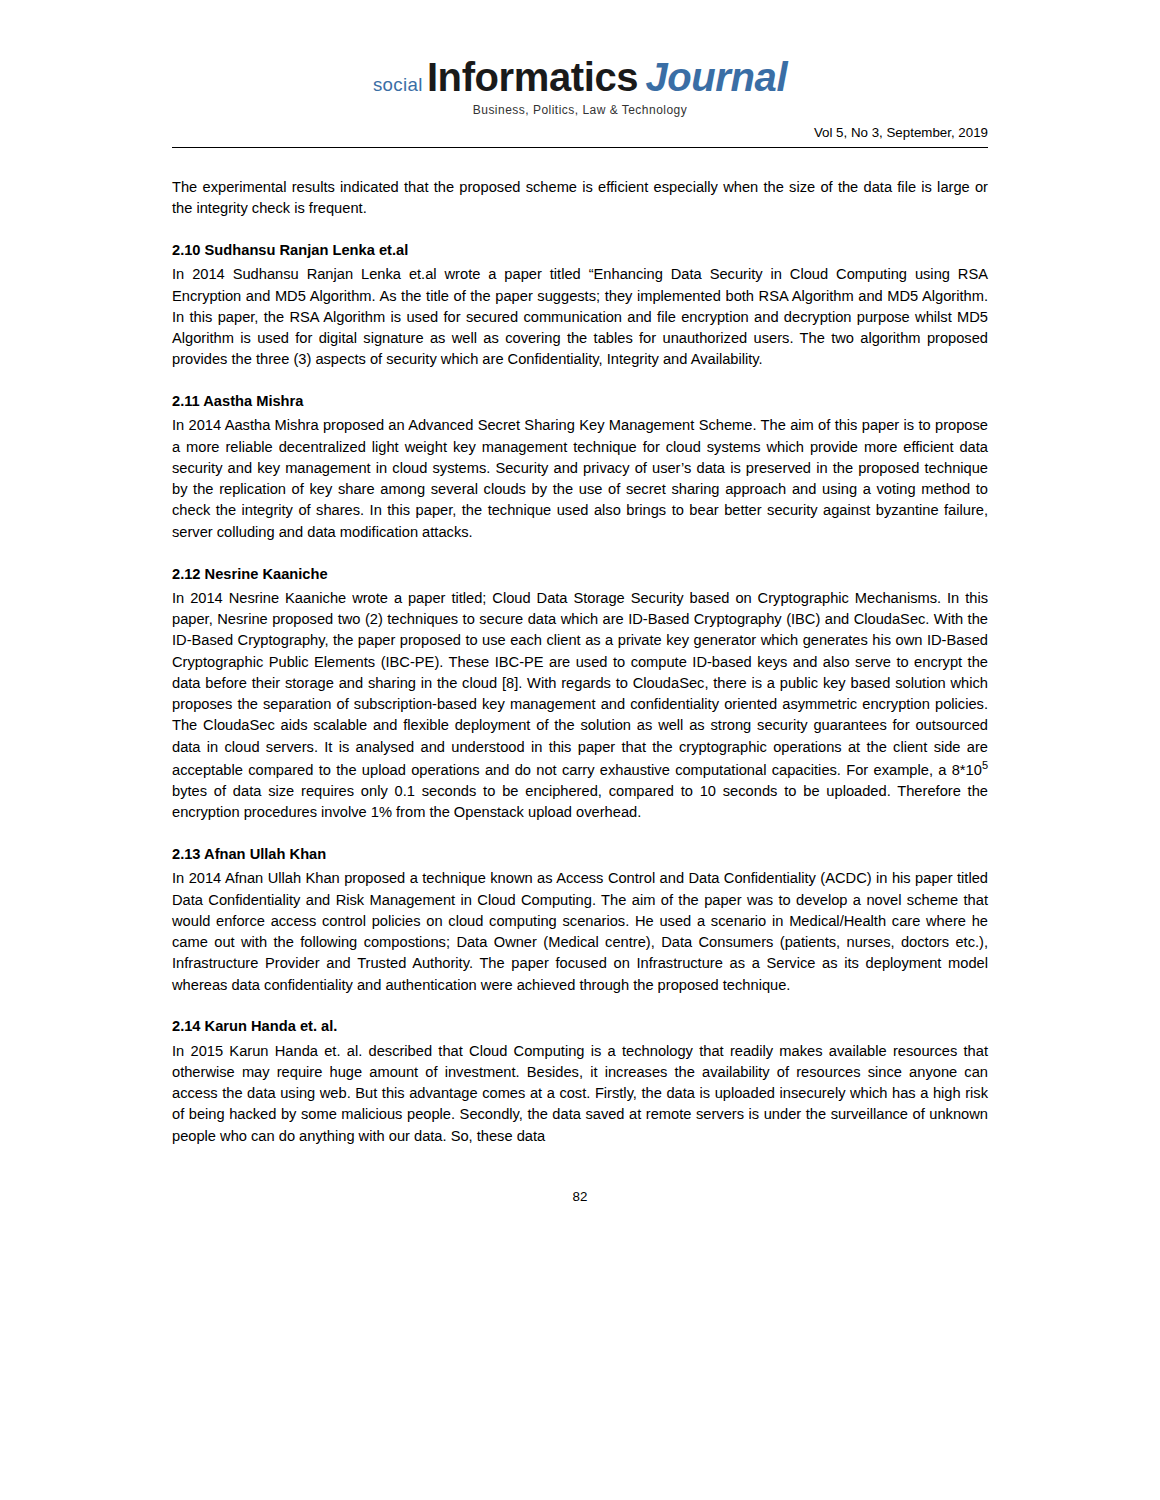social Informatics
Journal
Business, Politics, Law & Technology
Vol 5, No 3, September, 2019
The experimental results indicated that the proposed scheme is efficient especially when the size of the data file is large or the integrity check is frequent.
2.10 Sudhansu Ranjan Lenka et.al
In 2014 Sudhansu Ranjan Lenka et.al wrote a paper titled “Enhancing Data Security in Cloud Computing using RSA Encryption and MD5 Algorithm. As the title of the paper suggests; they implemented both RSA Algorithm and MD5 Algorithm. In this paper, the RSA Algorithm is used for secured communication and file encryption and decryption purpose whilst MD5 Algorithm is used for digital signature as well as covering the tables for unauthorized users. The two algorithm proposed provides the three (3) aspects of security which are Confidentiality, Integrity and Availability.
2.11 Aastha Mishra
In 2014 Aastha Mishra proposed an Advanced Secret Sharing Key Management Scheme. The aim of this paper is to propose a more reliable decentralized light weight key management technique for cloud systems which provide more efficient data security and key management in cloud systems. Security and privacy of user’s data is preserved in the proposed technique by the replication of key share among several clouds by the use of secret sharing approach and using a voting method to check the integrity of shares. In this paper, the technique used also brings to bear better security against byzantine failure, server colluding and data modification attacks.
2.12 Nesrine Kaaniche
In 2014 Nesrine Kaaniche wrote a paper titled; Cloud Data Storage Security based on Cryptographic Mechanisms. In this paper, Nesrine proposed two (2) techniques to secure data which are ID-Based Cryptography (IBC) and CloudaSec. With the ID-Based Cryptography, the paper proposed to use each client as a private key generator which generates his own ID-Based Cryptographic Public Elements (IBC-PE). These IBC-PE are used to compute ID-based keys and also serve to encrypt the data before their storage and sharing in the cloud [8]. With regards to CloudaSec, there is a public key based solution which proposes the separation of subscription-based key management and confidentiality oriented asymmetric encryption policies. The CloudaSec aids scalable and flexible deployment of the solution as well as strong security guarantees for outsourced data in cloud servers. It is analysed and understood in this paper that the cryptographic operations at the client side are acceptable compared to the upload operations and do not carry exhaustive computational capacities. For example, a 8*105 bytes of data size requires only 0.1 seconds to be enciphered, compared to 10 seconds to be uploaded. Therefore the encryption procedures involve 1% from the Openstack upload overhead.
2.13 Afnan Ullah Khan
In 2014 Afnan Ullah Khan proposed a technique known as Access Control and Data Confidentiality (ACDC) in his paper titled Data Confidentiality and Risk Management in Cloud Computing. The aim of the paper was to develop a novel scheme that would enforce access control policies on cloud computing scenarios. He used a scenario in Medical/Health care where he came out with the following compostions; Data Owner (Medical centre), Data Consumers (patients, nurses, doctors etc.), Infrastructure Provider and Trusted Authority. The paper focused on Infrastructure as a Service as its deployment model whereas data confidentiality and authentication were achieved through the proposed technique.
2.14 Karun Handa et. al.
In 2015 Karun Handa et. al. described that Cloud Computing is a technology that readily makes available resources that otherwise may require huge amount of investment. Besides, it increases the availability of resources since anyone can access the data using web. But this advantage comes at a cost. Firstly, the data is uploaded insecurely which has a high risk of being hacked by some malicious people. Secondly, the data saved at remote servers is under the surveillance of unknown people who can do anything with our data. So, these data
82